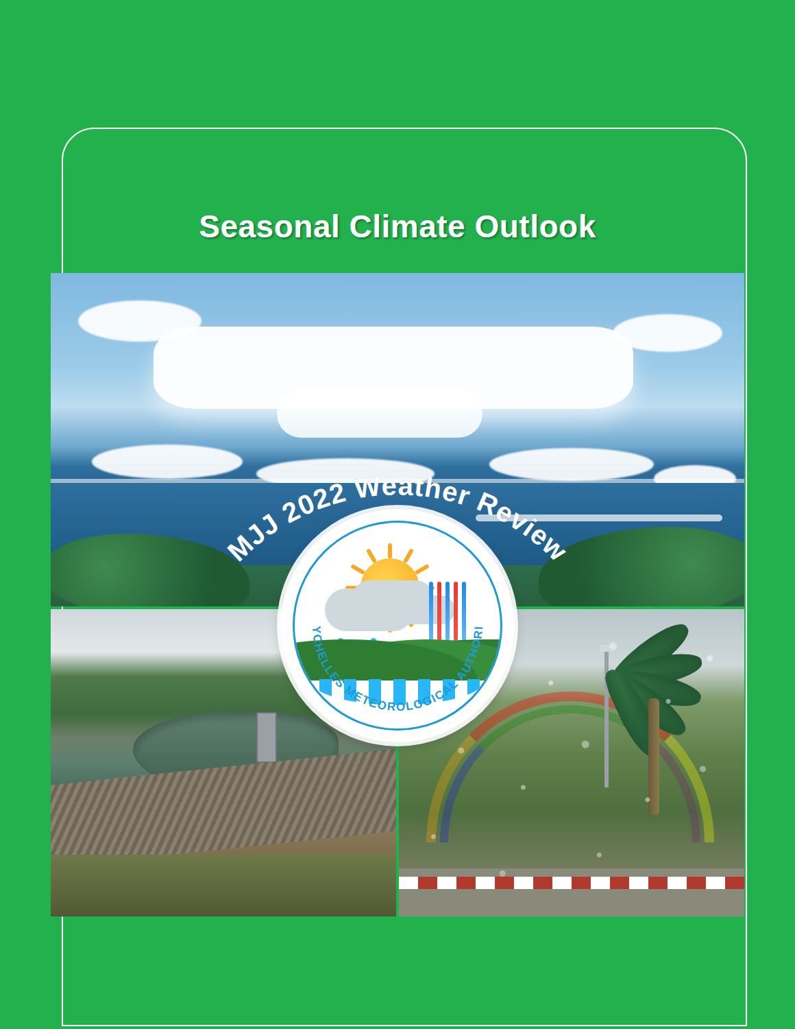Seasonal Climate Outlook
SEYCHELLES METEOROLOGICAL AUTHORITY
MJJ 2022 Weather Review